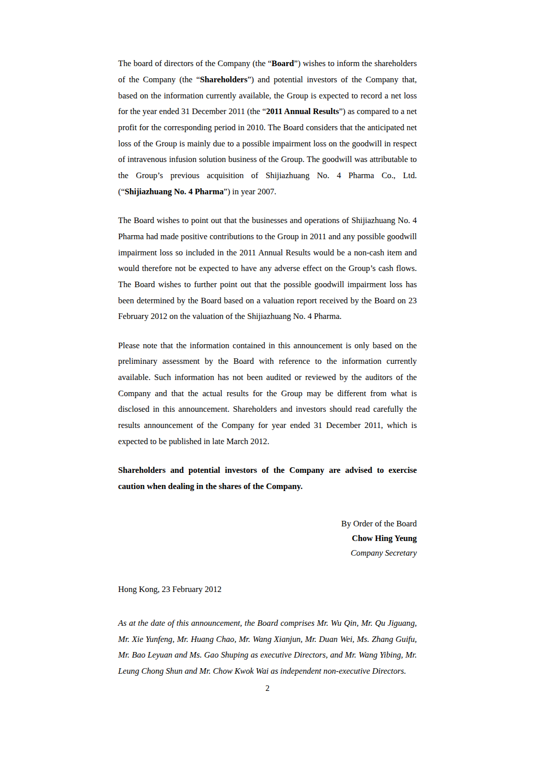The board of directors of the Company (the “Board”) wishes to inform the shareholders of the Company (the “Shareholders”) and potential investors of the Company that, based on the information currently available, the Group is expected to record a net loss for the year ended 31 December 2011 (the “2011 Annual Results”) as compared to a net profit for the corresponding period in 2010. The Board considers that the anticipated net loss of the Group is mainly due to a possible impairment loss on the goodwill in respect of intravenous infusion solution business of the Group. The goodwill was attributable to the Group’s previous acquisition of Shijiazhuang No. 4 Pharma Co., Ltd. (“Shijiazhuang No. 4 Pharma”) in year 2007.
The Board wishes to point out that the businesses and operations of Shijiazhuang No. 4 Pharma had made positive contributions to the Group in 2011 and any possible goodwill impairment loss so included in the 2011 Annual Results would be a non-cash item and would therefore not be expected to have any adverse effect on the Group’s cash flows. The Board wishes to further point out that the possible goodwill impairment loss has been determined by the Board based on a valuation report received by the Board on 23 February 2012 on the valuation of the Shijiazhuang No. 4 Pharma.
Please note that the information contained in this announcement is only based on the preliminary assessment by the Board with reference to the information currently available. Such information has not been audited or reviewed by the auditors of the Company and that the actual results for the Group may be different from what is disclosed in this announcement. Shareholders and investors should read carefully the results announcement of the Company for year ended 31 December 2011, which is expected to be published in late March 2012.
Shareholders and potential investors of the Company are advised to exercise caution when dealing in the shares of the Company.
By Order of the Board Chow Hing Yeung Company Secretary
Hong Kong, 23 February 2012
As at the date of this announcement, the Board comprises Mr. Wu Qin, Mr. Qu Jiguang, Mr. Xie Yunfeng, Mr. Huang Chao, Mr. Wang Xianjun, Mr. Duan Wei, Ms. Zhang Guifu, Mr. Bao Leyuan and Ms. Gao Shuping as executive Directors, and Mr. Wang Yibing, Mr. Leung Chong Shun and Mr. Chow Kwok Wai as independent non-executive Directors.
2